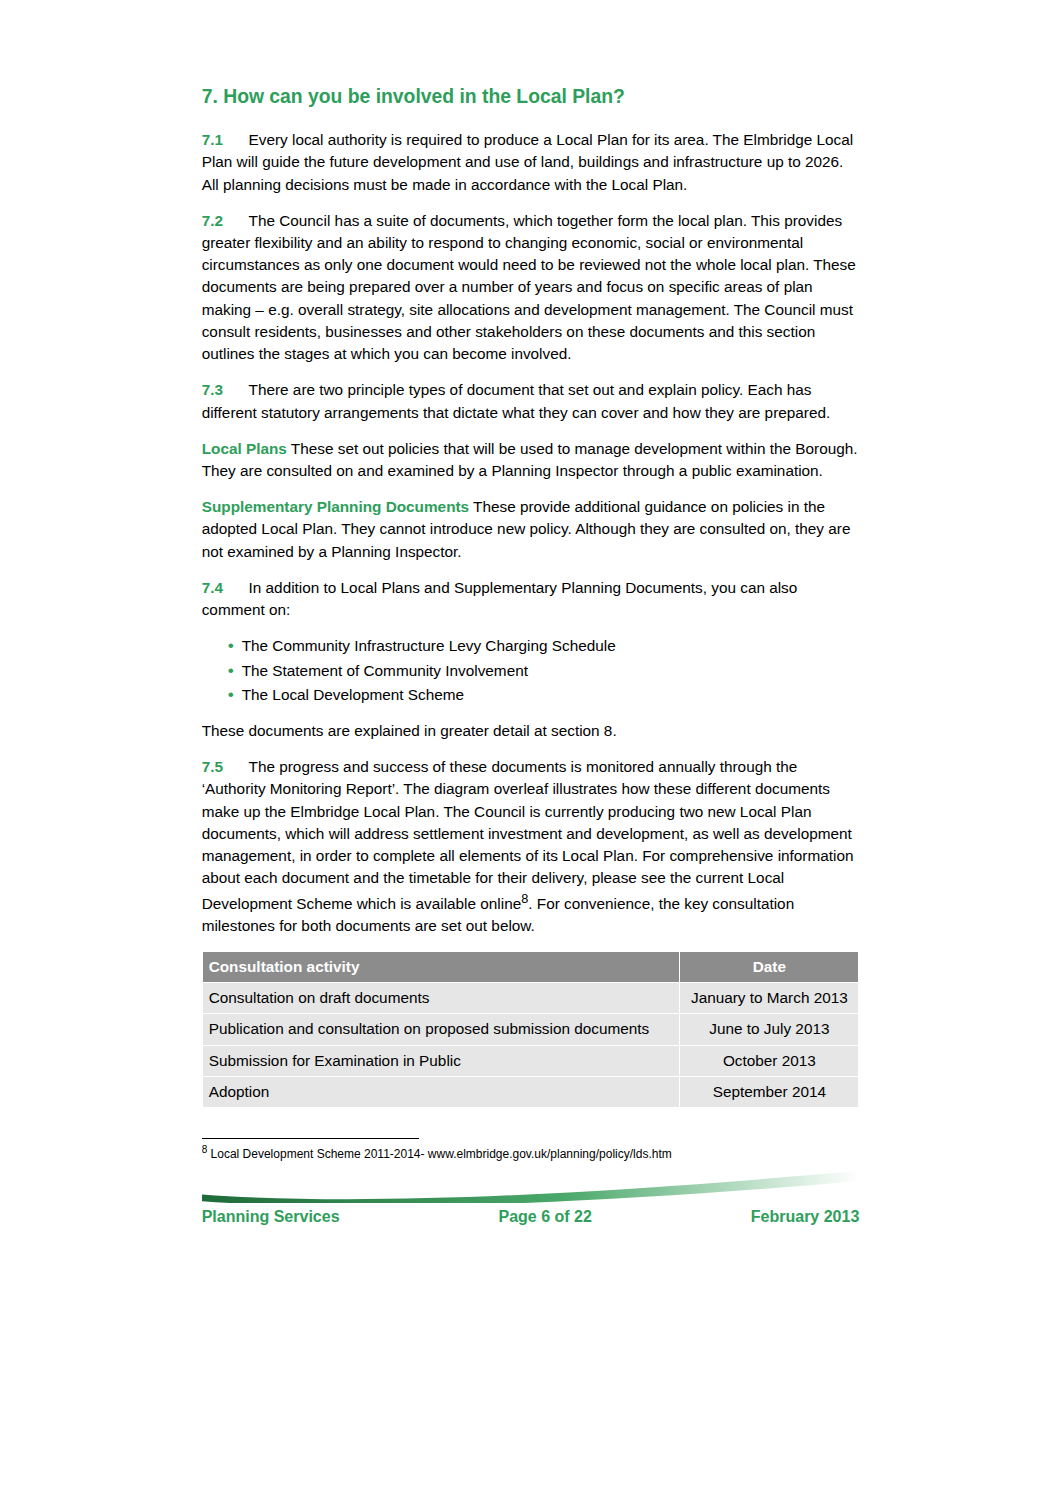7. How can you be involved in the Local Plan?
7.1 Every local authority is required to produce a Local Plan for its area. The Elmbridge Local Plan will guide the future development and use of land, buildings and infrastructure up to 2026. All planning decisions must be made in accordance with the Local Plan.
7.2 The Council has a suite of documents, which together form the local plan. This provides greater flexibility and an ability to respond to changing economic, social or environmental circumstances as only one document would need to be reviewed not the whole local plan. These documents are being prepared over a number of years and focus on specific areas of plan making – e.g. overall strategy, site allocations and development management. The Council must consult residents, businesses and other stakeholders on these documents and this section outlines the stages at which you can become involved.
7.3 There are two principle types of document that set out and explain policy. Each has different statutory arrangements that dictate what they can cover and how they are prepared.
Local Plans These set out policies that will be used to manage development within the Borough. They are consulted on and examined by a Planning Inspector through a public examination.
Supplementary Planning Documents These provide additional guidance on policies in the adopted Local Plan. They cannot introduce new policy. Although they are consulted on, they are not examined by a Planning Inspector.
7.4 In addition to Local Plans and Supplementary Planning Documents, you can also comment on:
The Community Infrastructure Levy Charging Schedule
The Statement of Community Involvement
The Local Development Scheme
These documents are explained in greater detail at section 8.
7.5 The progress and success of these documents is monitored annually through the ‘Authority Monitoring Report’. The diagram overleaf illustrates how these different documents make up the Elmbridge Local Plan. The Council is currently producing two new Local Plan documents, which will address settlement investment and development, as well as development management, in order to complete all elements of its Local Plan. For comprehensive information about each document and the timetable for their delivery, please see the current Local Development Scheme which is available online8. For convenience, the key consultation milestones for both documents are set out below.
| Consultation activity | Date |
| --- | --- |
| Consultation on draft documents | January to March 2013 |
| Publication and consultation on proposed submission documents | June to July 2013 |
| Submission for Examination in Public | October 2013 |
| Adoption | September 2014 |
8 Local Development Scheme 2011-2014- www.elmbridge.gov.uk/planning/policy/lds.htm
Planning Services
Page 6 of 22
February 2013